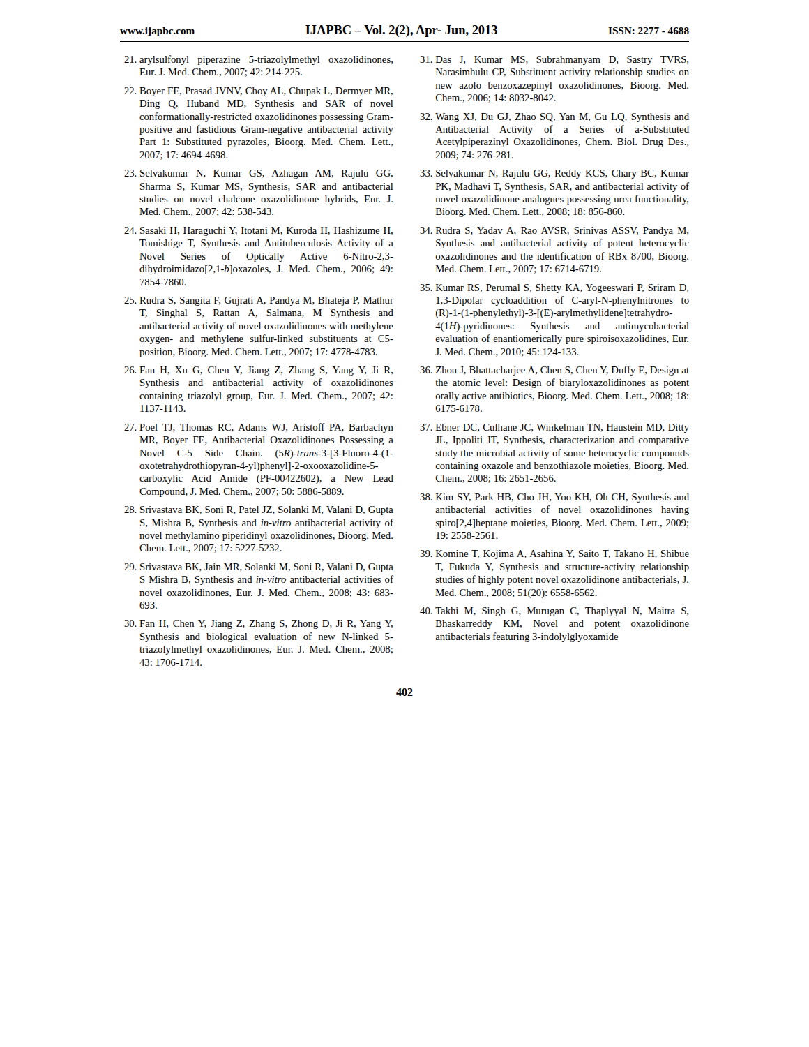www.ijapbc.com IJAPBC – Vol. 2(2), Apr- Jun, 2013 ISSN: 2277 - 4688
arylsulfonyl piperazine 5-triazolylmethyl oxazolidinones, Eur. J. Med. Chem., 2007; 42: 214-225.
Boyer FE, Prasad JVNV, Choy AL, Chupak L, Dermyer MR, Ding Q, Huband MD, Synthesis and SAR of novel conformationally-restricted oxazolidinones possessing Gram-positive and fastidious Gram-negative antibacterial activity Part 1: Substituted pyrazoles, Bioorg. Med. Chem. Lett., 2007; 17: 4694-4698.
Selvakumar N, Kumar GS, Azhagan AM, Rajulu GG, Sharma S, Kumar MS, Synthesis, SAR and antibacterial studies on novel chalcone oxazolidinone hybrids, Eur. J. Med. Chem., 2007; 42: 538-543.
Sasaki H, Haraguchi Y, Itotani M, Kuroda H, Hashizume H, Tomishige T, Synthesis and Antituberculosis Activity of a Novel Series of Optically Active 6-Nitro-2,3-dihydroimidazo[2,1-b]oxazoles, J. Med. Chem., 2006; 49: 7854-7860.
Rudra S, Sangita F, Gujrati A, Pandya M, Bhateja P, Mathur T, Singhal S, Rattan A, Salmana, M Synthesis and antibacterial activity of novel oxazolidinones with methylene oxygen- and methylene sulfur-linked substituents at C5-position, Bioorg. Med. Chem. Lett., 2007; 17: 4778-4783.
Fan H, Xu G, Chen Y, Jiang Z, Zhang S, Yang Y, Ji R, Synthesis and antibacterial activity of oxazolidinones containing triazolyl group, Eur. J. Med. Chem., 2007; 42: 1137-1143.
Poel TJ, Thomas RC, Adams WJ, Aristoff PA, Barbachyn MR, Boyer FE, Antibacterial Oxazolidinones Possessing a Novel C-5 Side Chain. (5R)-trans-3-[3-Fluoro-4-(1-oxotetrahydrothiopyran-4-yl)phenyl]-2-oxooxazolidine-5-carboxylic Acid Amide (PF-00422602), a New Lead Compound, J. Med. Chem., 2007; 50: 5886-5889.
Srivastava BK, Soni R, Patel JZ, Solanki M, Valani D, Gupta S, Mishra B, Synthesis and in-vitro antibacterial activity of novel methylamino piperidinyl oxazolidinones, Bioorg. Med. Chem. Lett., 2007; 17: 5227-5232.
Srivastava BK, Jain MR, Solanki M, Soni R, Valani D, Gupta S Mishra B, Synthesis and in-vitro antibacterial activities of novel oxazolidinones, Eur. J. Med. Chem., 2008; 43: 683-693.
Fan H, Chen Y, Jiang Z, Zhang S, Zhong D, Ji R, Yang Y, Synthesis and biological evaluation of new N-linked 5-triazolylmethyl oxazolidinones, Eur. J. Med. Chem., 2008; 43: 1706-1714.
Das J, Kumar MS, Subrahmanyam D, Sastry TVRS, Narasimhulu CP, Substituent activity relationship studies on new azolo benzoxazepinyl oxazolidinones, Bioorg. Med. Chem., 2006; 14: 8032-8042.
Wang XJ, Du GJ, Zhao SQ, Yan M, Gu LQ, Synthesis and Antibacterial Activity of a Series of a-Substituted Acetylpiperazinyl Oxazolidinones, Chem. Biol. Drug Des., 2009; 74: 276-281.
Selvakumar N, Rajulu GG, Reddy KCS, Chary BC, Kumar PK, Madhavi T, Synthesis, SAR, and antibacterial activity of novel oxazolidinone analogues possessing urea functionality, Bioorg. Med. Chem. Lett., 2008; 18: 856-860.
Rudra S, Yadav A, Rao AVSR, Srinivas ASSV, Pandya M, Synthesis and antibacterial activity of potent heterocyclic oxazolidinones and the identification of RBx 8700, Bioorg. Med. Chem. Lett., 2007; 17: 6714-6719.
Kumar RS, Perumal S, Shetty KA, Yogeeswari P, Sriram D, 1,3-Dipolar cycloaddition of C-aryl-N-phenylnitrones to (R)-1-(1-phenylethyl)-3-[(E)-arylmethylidene]tetrahydro-4(1H)-pyridinones: Synthesis and antimycobacterial evaluation of enantiomerically pure spiroisoxazolidines, Eur. J. Med. Chem., 2010; 45: 124-133.
Zhou J, Bhattacharjee A, Chen S, Chen Y, Duffy E, Design at the atomic level: Design of biaryloxazolidinones as potent orally active antibiotics, Bioorg. Med. Chem. Lett., 2008; 18: 6175-6178.
Ebner DC, Culhane JC, Winkelman TN, Haustein MD, Ditty JL, Ippoliti JT, Synthesis, characterization and comparative study the microbial activity of some heterocyclic compounds containing oxazole and benzothiazole moieties, Bioorg. Med. Chem., 2008; 16: 2651-2656.
Kim SY, Park HB, Cho JH, Yoo KH, Oh CH, Synthesis and antibacterial activities of novel oxazolidinones having spiro[2,4]heptane moieties, Bioorg. Med. Chem. Lett., 2009; 19: 2558-2561.
Komine T, Kojima A, Asahina Y, Saito T, Takano H, Shibue T, Fukuda Y, Synthesis and structure-activity relationship studies of highly potent novel oxazolidinone antibacterials, J. Med. Chem., 2008; 51(20): 6558-6562.
Takhi M, Singh G, Murugan C, Thaplyyal N, Maitra S, Bhaskarreddy KM, Novel and potent oxazolidinone antibacterials featuring 3-indolylglyoxamide
402